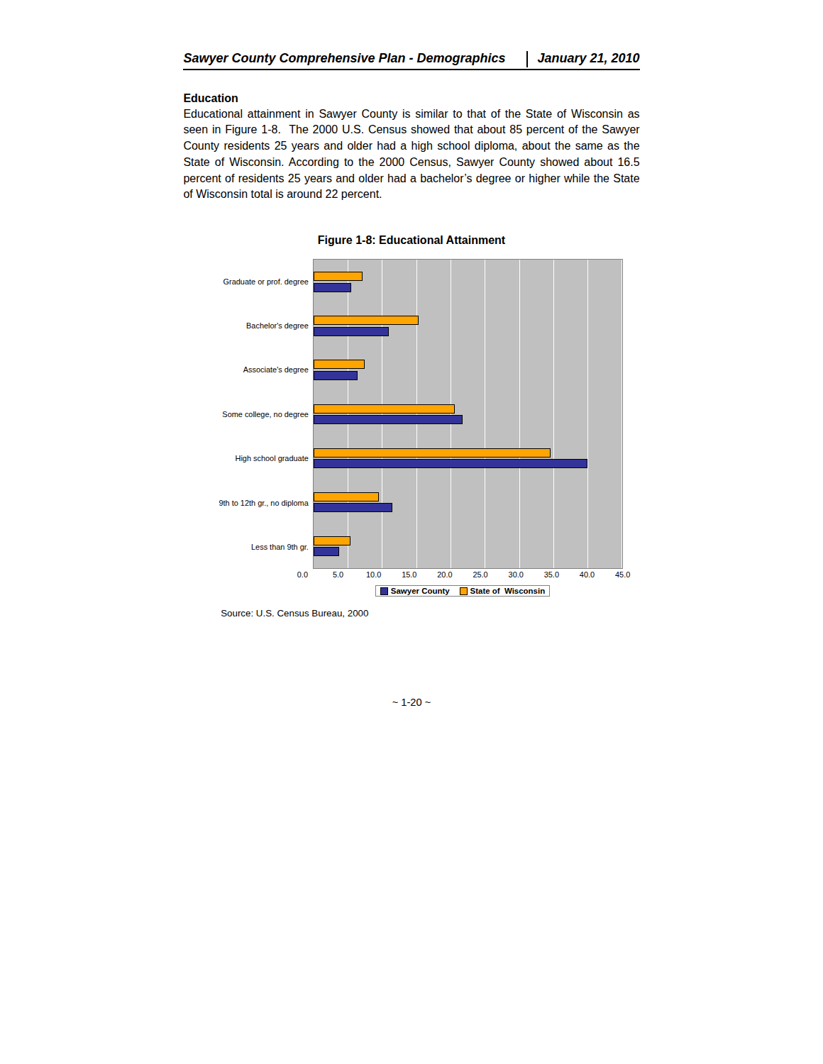Sawyer County Comprehensive Plan - Demographics
January 21, 2010
Education
Educational attainment in Sawyer County is similar to that of the State of Wisconsin as seen in Figure 1-8. The 2000 U.S. Census showed that about 85 percent of the Sawyer County residents 25 years and older had a high school diploma, about the same as the State of Wisconsin. According to the 2000 Census, Sawyer County showed about 16.5 percent of residents 25 years and older had a bachelor’s degree or higher while the State of Wisconsin total is around 22 percent.
Figure 1-8: Educational Attainment
Graduate or prof. degree
Bachelor's degree
Associate's degree
Some college, no degree
High school graduate
9th to 12th gr., no diploma
Less than 9th gr.
0.0 5.0 10.0 15.0 20.0 25.0 30.0 35.0 40.0 45.0
Sawyer County State of Wisconsin
Source: U.S. Census Bureau, 2000
~ 1-20 ~